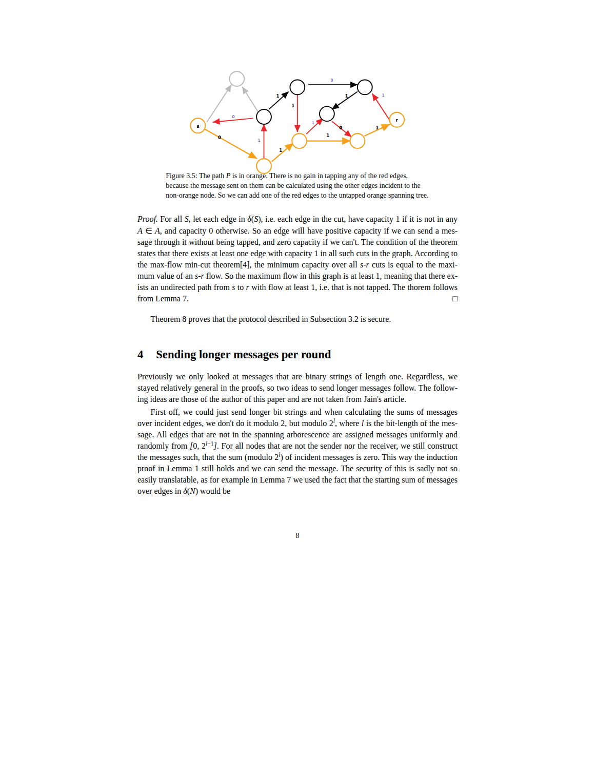s r 0 1 1 1 1 0 1 0 1 0 1 1 1
Figure 3.5: The path P is in orange. There is no gain in tapping any of the red edges, because the message sent on them can be calculated using the other edges incident to the non-orange node. So we can add one of the red edges to the untapped orange spanning tree.
Proof. For all S, let each edge in δ(S), i.e. each edge in the cut, have capacity 1 if it is not in any A ∈ A, and capacity 0 otherwise. So an edge will have positive capacity if we can send a message through it without being tapped, and zero capacity if we can't. The condition of the theorem states that there exists at least one edge with capacity 1 in all such cuts in the graph. According to the max-flow min-cut theorem[4], the minimum capacity over all s-r cuts is equal to the maximum value of an s-r flow. So the maximum flow in this graph is at least 1, meaning that there exists an undirected path from s to r with flow at least 1, i.e. that is not tapped. The thorem follows from Lemma 7.□
Theorem 8 proves that the protocol described in Subsection 3.2 is secure.
4 Sending longer messages per round
Previously we only looked at messages that are binary strings of length one. Regardless, we stayed relatively general in the proofs, so two ideas to send longer messages follow. The following ideas are those of the author of this paper and are not taken from Jain's article.
First off, we could just send longer bit strings and when calculating the sums of messages over incident edges, we don't do it modulo 2, but modulo 2l, where l is the bit-length of the message. All edges that are not in the spanning arborescence are assigned messages uniformly and randomly from [0, 2l−1]. For all nodes that are not the sender nor the receiver, we still construct the messages such, that the sum (modulo 2l) of incident messages is zero. This way the induction proof in Lemma 1 still holds and we can send the message. The security of this is sadly not so easily translatable, as for example in Lemma 7 we used the fact that the starting sum of messages over edges in δ(N) would be
8